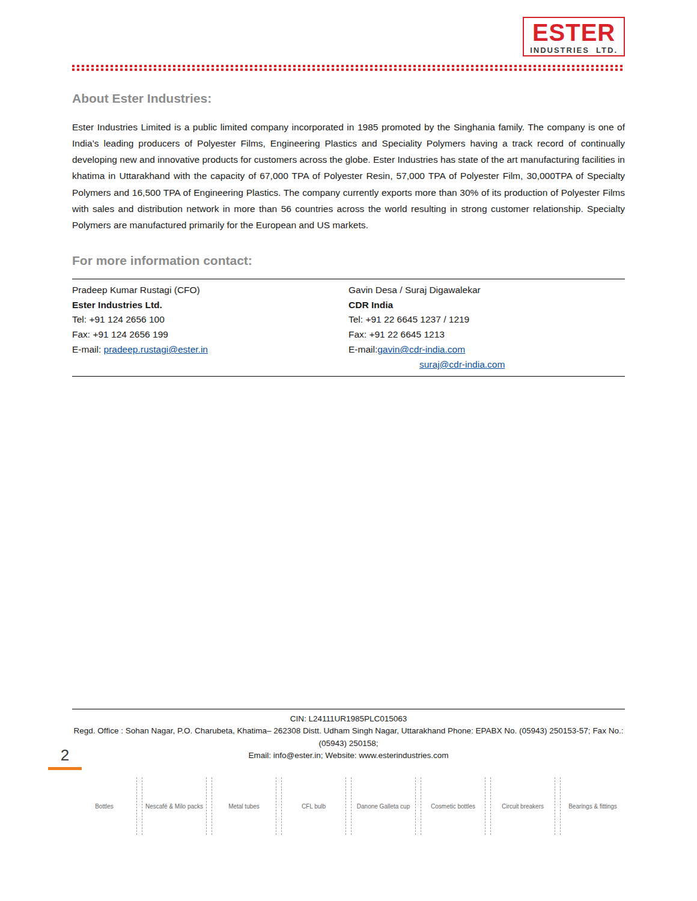ESTER INDUSTRIES LTD.
About Ester Industries:
Ester Industries Limited is a public limited company incorporated in 1985 promoted by the Singhania family. The company is one of India’s leading producers of Polyester Films, Engineering Plastics and Speciality Polymers having a track record of continually developing new and innovative products for customers across the globe. Ester Industries has state of the art manufacturing facilities in khatima in Uttarakhand with the capacity of 67,000 TPA of Polyester Resin, 57,000 TPA of Polyester Film, 30,000TPA of Specialty Polymers and 16,500 TPA of Engineering Plastics. The company currently exports more than 30% of its production of Polyester Films with sales and distribution network in more than 56 countries across the world resulting in strong customer relationship. Specialty Polymers are manufactured primarily for the European and US markets.
For more information contact:
| Pradeep Kumar Rustagi (CFO) | Gavin Desa / Suraj Digawalekar |
| Ester Industries Ltd. | CDR India |
| Tel: +91 124 2656 100 | Tel: +91 22 6645 1237 / 1219 |
| Fax: +91 124 2656 199 | Fax: +91 22 6645 1213 |
| E-mail: pradeep.rustagi@ester.in | E-mail: gavin@cdr-india.com |
| | suraj@cdr-india.com |
2
CIN: L24111UR1985PLC015063
Regd. Office : Sohan Nagar, P.O. Charubeta, Khatima– 262308 Distt. Udham Singh Nagar, Uttarakhand Phone: EPABX No. (05943) 250153-57; Fax No.: (05943) 250158;
Email: info@ester.in; Website: www.esterindustries.com
Bottles
Nescafé & Milo packs
Metal tubes
CFL bulb
Danone Galleta cup
Cosmetic bottles
Circuit breakers
Bearings & fittings